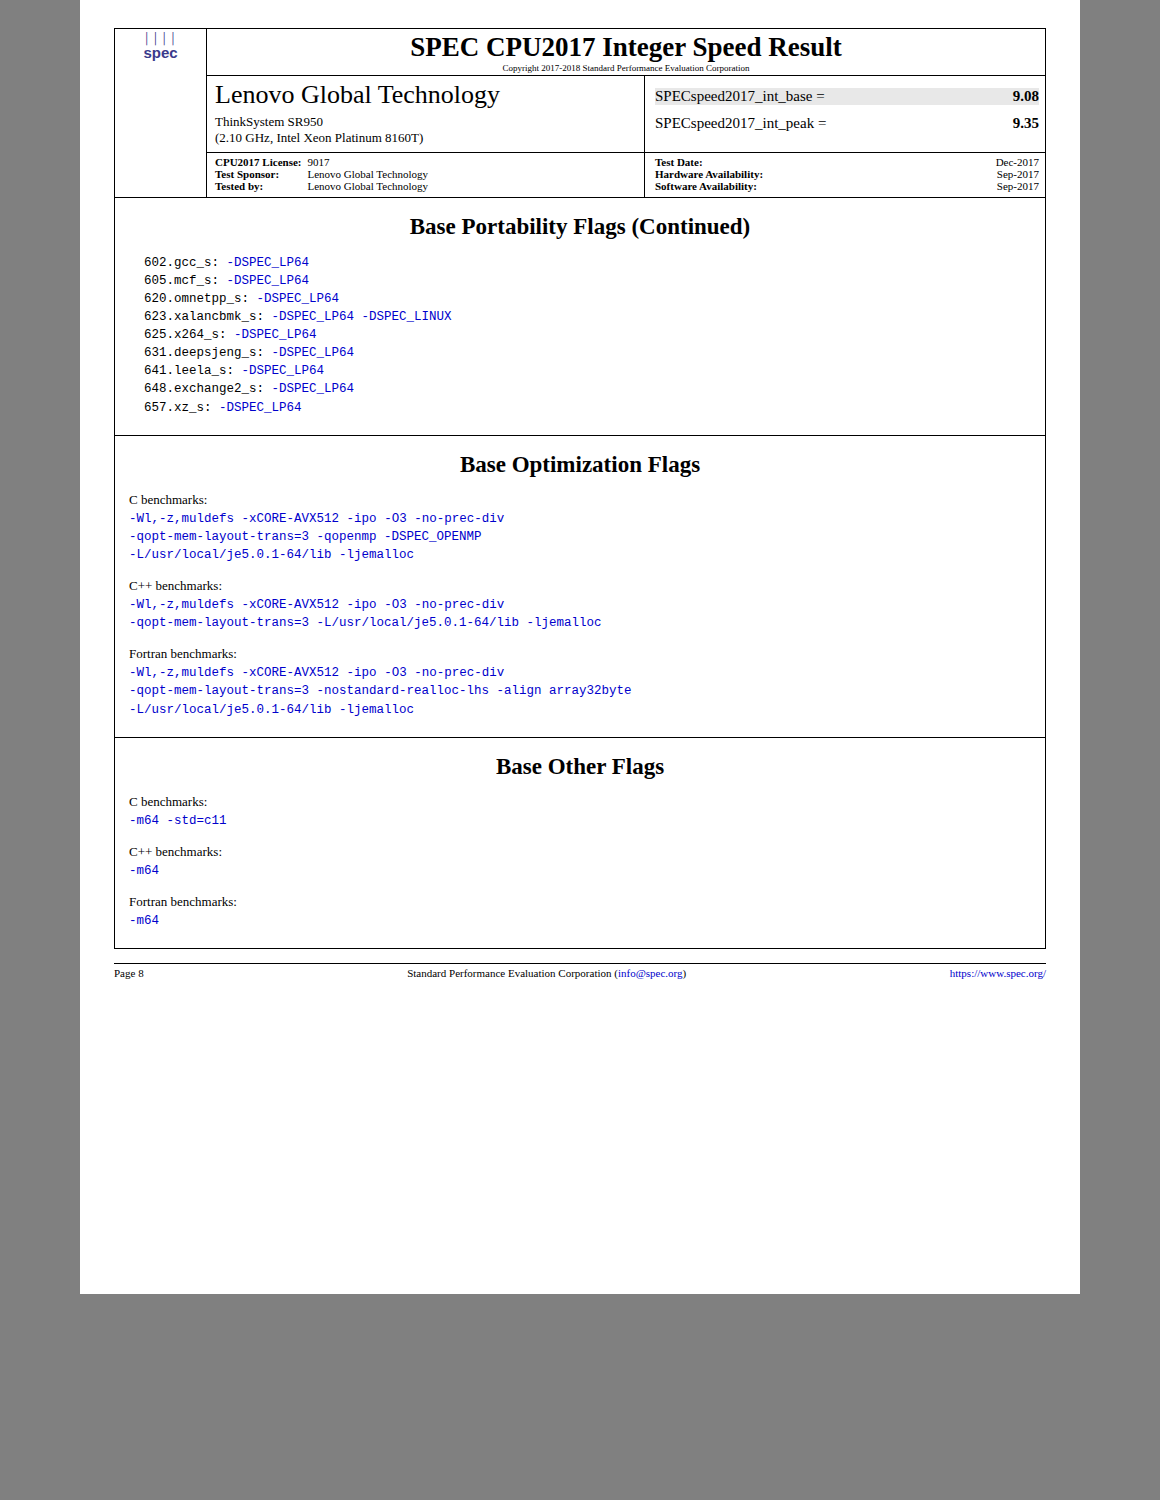││││
spec
SPEC CPU2017 Integer Speed Result
Copyright 2017-2018 Standard Performance Evaluation Corporation
Lenovo Global Technology
ThinkSystem SR950 (2.10 GHz, Intel Xeon Platinum 8160T)
SPECspeed2017_int_base = 9.08
SPECspeed2017_int_peak = 9.35
| CPU2017 License: | 9017 |
| Test Sponsor: | Lenovo Global Technology |
| Tested by: | Lenovo Global Technology |
| Test Date: | Dec-2017 |
| Hardware Availability: | Sep-2017 |
| Software Availability: | Sep-2017 |
Base Portability Flags (Continued)
602.gcc_s: -DSPEC_LP64 605.mcf_s: -DSPEC_LP64 620.omnetpp_s: -DSPEC_LP64 623.xalancbmk_s: -DSPEC_LP64 -DSPEC_LINUX 625.x264_s: -DSPEC_LP64 631.deepsjeng_s: -DSPEC_LP64 641.leela_s: -DSPEC_LP64 648.exchange2_s: -DSPEC_LP64 657.xz_s: -DSPEC_LP64
Base Optimization Flags
C benchmarks:
-Wl,-z,muldefs -xCORE-AVX512 -ipo -O3 -no-prec-div -qopt-mem-layout-trans=3 -qopenmp -DSPEC_OPENMP -L/usr/local/je5.0.1-64/lib -ljemalloc
C++ benchmarks:
-Wl,-z,muldefs -xCORE-AVX512 -ipo -O3 -no-prec-div -qopt-mem-layout-trans=3 -L/usr/local/je5.0.1-64/lib -ljemalloc
Fortran benchmarks:
-Wl,-z,muldefs -xCORE-AVX512 -ipo -O3 -no-prec-div -qopt-mem-layout-trans=3 -nostandard-realloc-lhs -align array32byte -L/usr/local/je5.0.1-64/lib -ljemalloc
Base Other Flags
C benchmarks:
-m64 -std=c11
C++ benchmarks:
-m64
Fortran benchmarks:
-m64
Page 8
Standard Performance Evaluation Corporation (info@spec.org)
https://www.spec.org/